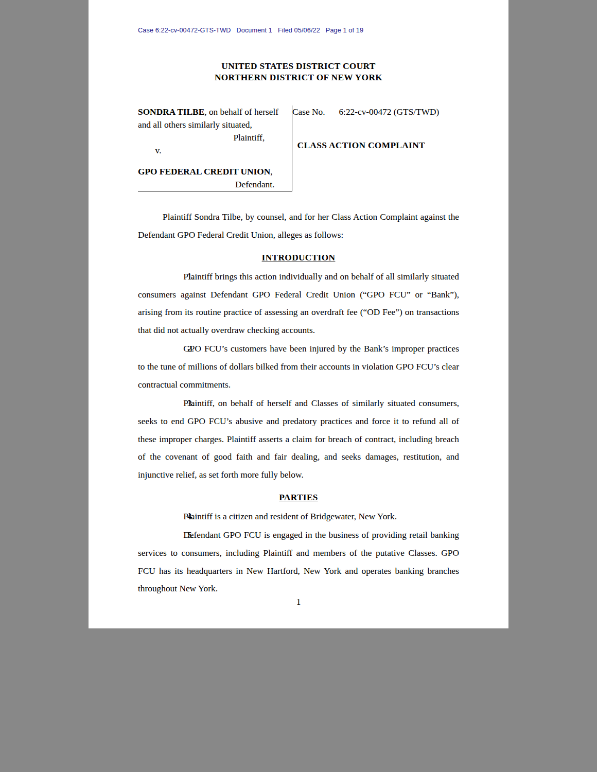Case 6:22-cv-00472-GTS-TWD Document 1 Filed 05/06/22 Page 1 of 19
UNITED STATES DISTRICT COURT
NORTHERN DISTRICT OF NEW YORK
| SONDRA TILBE , on behalf of herself and all others similarly situated, Plaintiff, v. GPO FEDERAL CREDIT UNION , Defendant. | Case No. 6:22-cv-00472 (GTS/TWD) CLASS ACTION COMPLAINT |
Plaintiff Sondra Tilbe, by counsel, and for her Class Action Complaint against the Defendant GPO Federal Credit Union, alleges as follows:
INTRODUCTION
1. Plaintiff brings this action individually and on behalf of all similarly situated consumers against Defendant GPO Federal Credit Union (“GPO FCU” or “Bank”), arising from its routine practice of assessing an overdraft fee (“OD Fee”) on transactions that did not actually overdraw checking accounts.
2. GPO FCU’s customers have been injured by the Bank’s improper practices to the tune of millions of dollars bilked from their accounts in violation GPO FCU’s clear contractual commitments.
3. Plaintiff, on behalf of herself and Classes of similarly situated consumers, seeks to end GPO FCU’s abusive and predatory practices and force it to refund all of these improper charges. Plaintiff asserts a claim for breach of contract, including breach of the covenant of good faith and fair dealing, and seeks damages, restitution, and injunctive relief, as set forth more fully below.
PARTIES
4. Plaintiff is a citizen and resident of Bridgewater, New York.
5. Defendant GPO FCU is engaged in the business of providing retail banking services to consumers, including Plaintiff and members of the putative Classes. GPO FCU has its headquarters in New Hartford, New York and operates banking branches throughout New York.
1